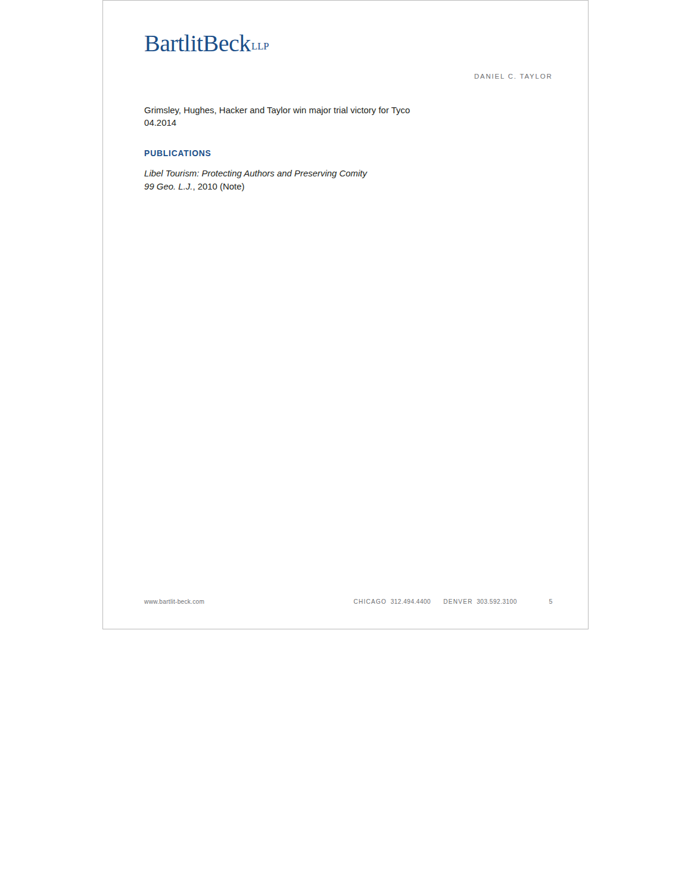Bartlit Beck LLP
Daniel C. Taylor
Grimsley, Hughes, Hacker and Taylor win major trial victory for Tyco 04.2014
Publications
Libel Tourism: Protecting Authors and Preserving Comity 99 Geo. L.J., 2010 (Note)
www.bartlit-beck.com
CHICAGO 312.494.4400 DENVER 303.592.3100 5